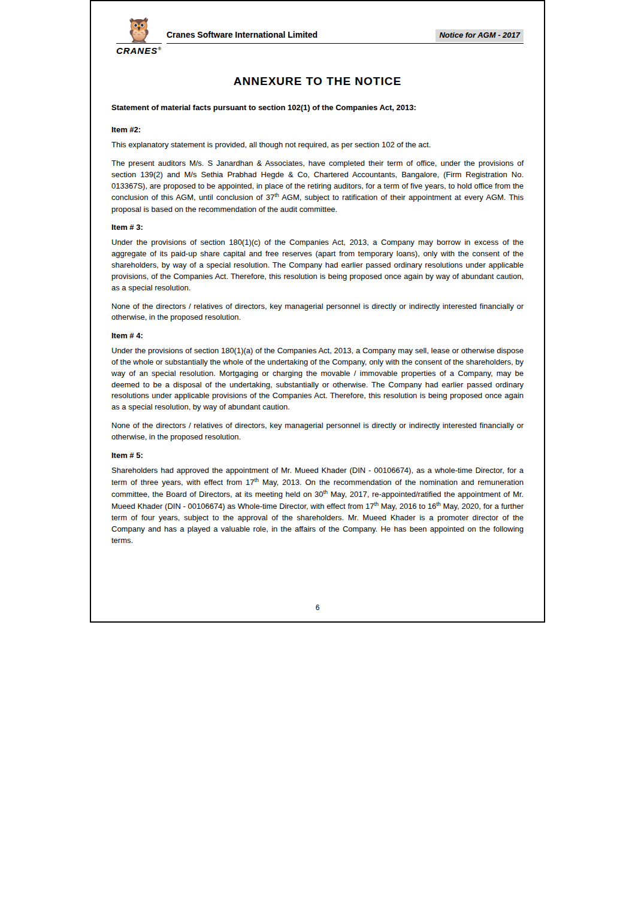🦉 CRANES®
Cranes Software International Limited Notice for AGM - 2017
ANNEXURE TO THE NOTICE
Statement of material facts pursuant to section 102(1) of the Companies Act, 2013:
Item #2:
This explanatory statement is provided, all though not required, as per section 102 of the act.
The present auditors M/s. S Janardhan & Associates, have completed their term of office, under the provisions of section 139(2) and M/s Sethia Prabhad Hegde & Co, Chartered Accountants, Bangalore, (Firm Registration No. 013367S), are proposed to be appointed, in place of the retiring auditors, for a term of five years, to hold office from the conclusion of this AGM, until conclusion of 37th AGM, subject to ratification of their appointment at every AGM. This proposal is based on the recommendation of the audit committee.
Item # 3:
Under the provisions of section 180(1)(c) of the Companies Act, 2013, a Company may borrow in excess of the aggregate of its paid-up share capital and free reserves (apart from temporary loans), only with the consent of the shareholders, by way of a special resolution. The Company had earlier passed ordinary resolutions under applicable provisions, of the Companies Act. Therefore, this resolution is being proposed once again by way of abundant caution, as a special resolution.
None of the directors / relatives of directors, key managerial personnel is directly or indirectly interested financially or otherwise, in the proposed resolution.
Item # 4:
Under the provisions of section 180(1)(a) of the Companies Act, 2013, a Company may sell, lease or otherwise dispose of the whole or substantially the whole of the undertaking of the Company, only with the consent of the shareholders, by way of an special resolution. Mortgaging or charging the movable / immovable properties of a Company, may be deemed to be a disposal of the undertaking, substantially or otherwise. The Company had earlier passed ordinary resolutions under applicable provisions of the Companies Act. Therefore, this resolution is being proposed once again as a special resolution, by way of abundant caution.
None of the directors / relatives of directors, key managerial personnel is directly or indirectly interested financially or otherwise, in the proposed resolution.
Item # 5:
Shareholders had approved the appointment of Mr. Mueed Khader (DIN - 00106674), as a whole-time Director, for a term of three years, with effect from 17th May, 2013. On the recommendation of the nomination and remuneration committee, the Board of Directors, at its meeting held on 30th May, 2017, re-appointed/ratified the appointment of Mr. Mueed Khader (DIN - 00106674) as Whole-time Director, with effect from 17th May, 2016 to 16th May, 2020, for a further term of four years, subject to the approval of the shareholders. Mr. Mueed Khader is a promoter director of the Company and has a played a valuable role, in the affairs of the Company. He has been appointed on the following terms.
6